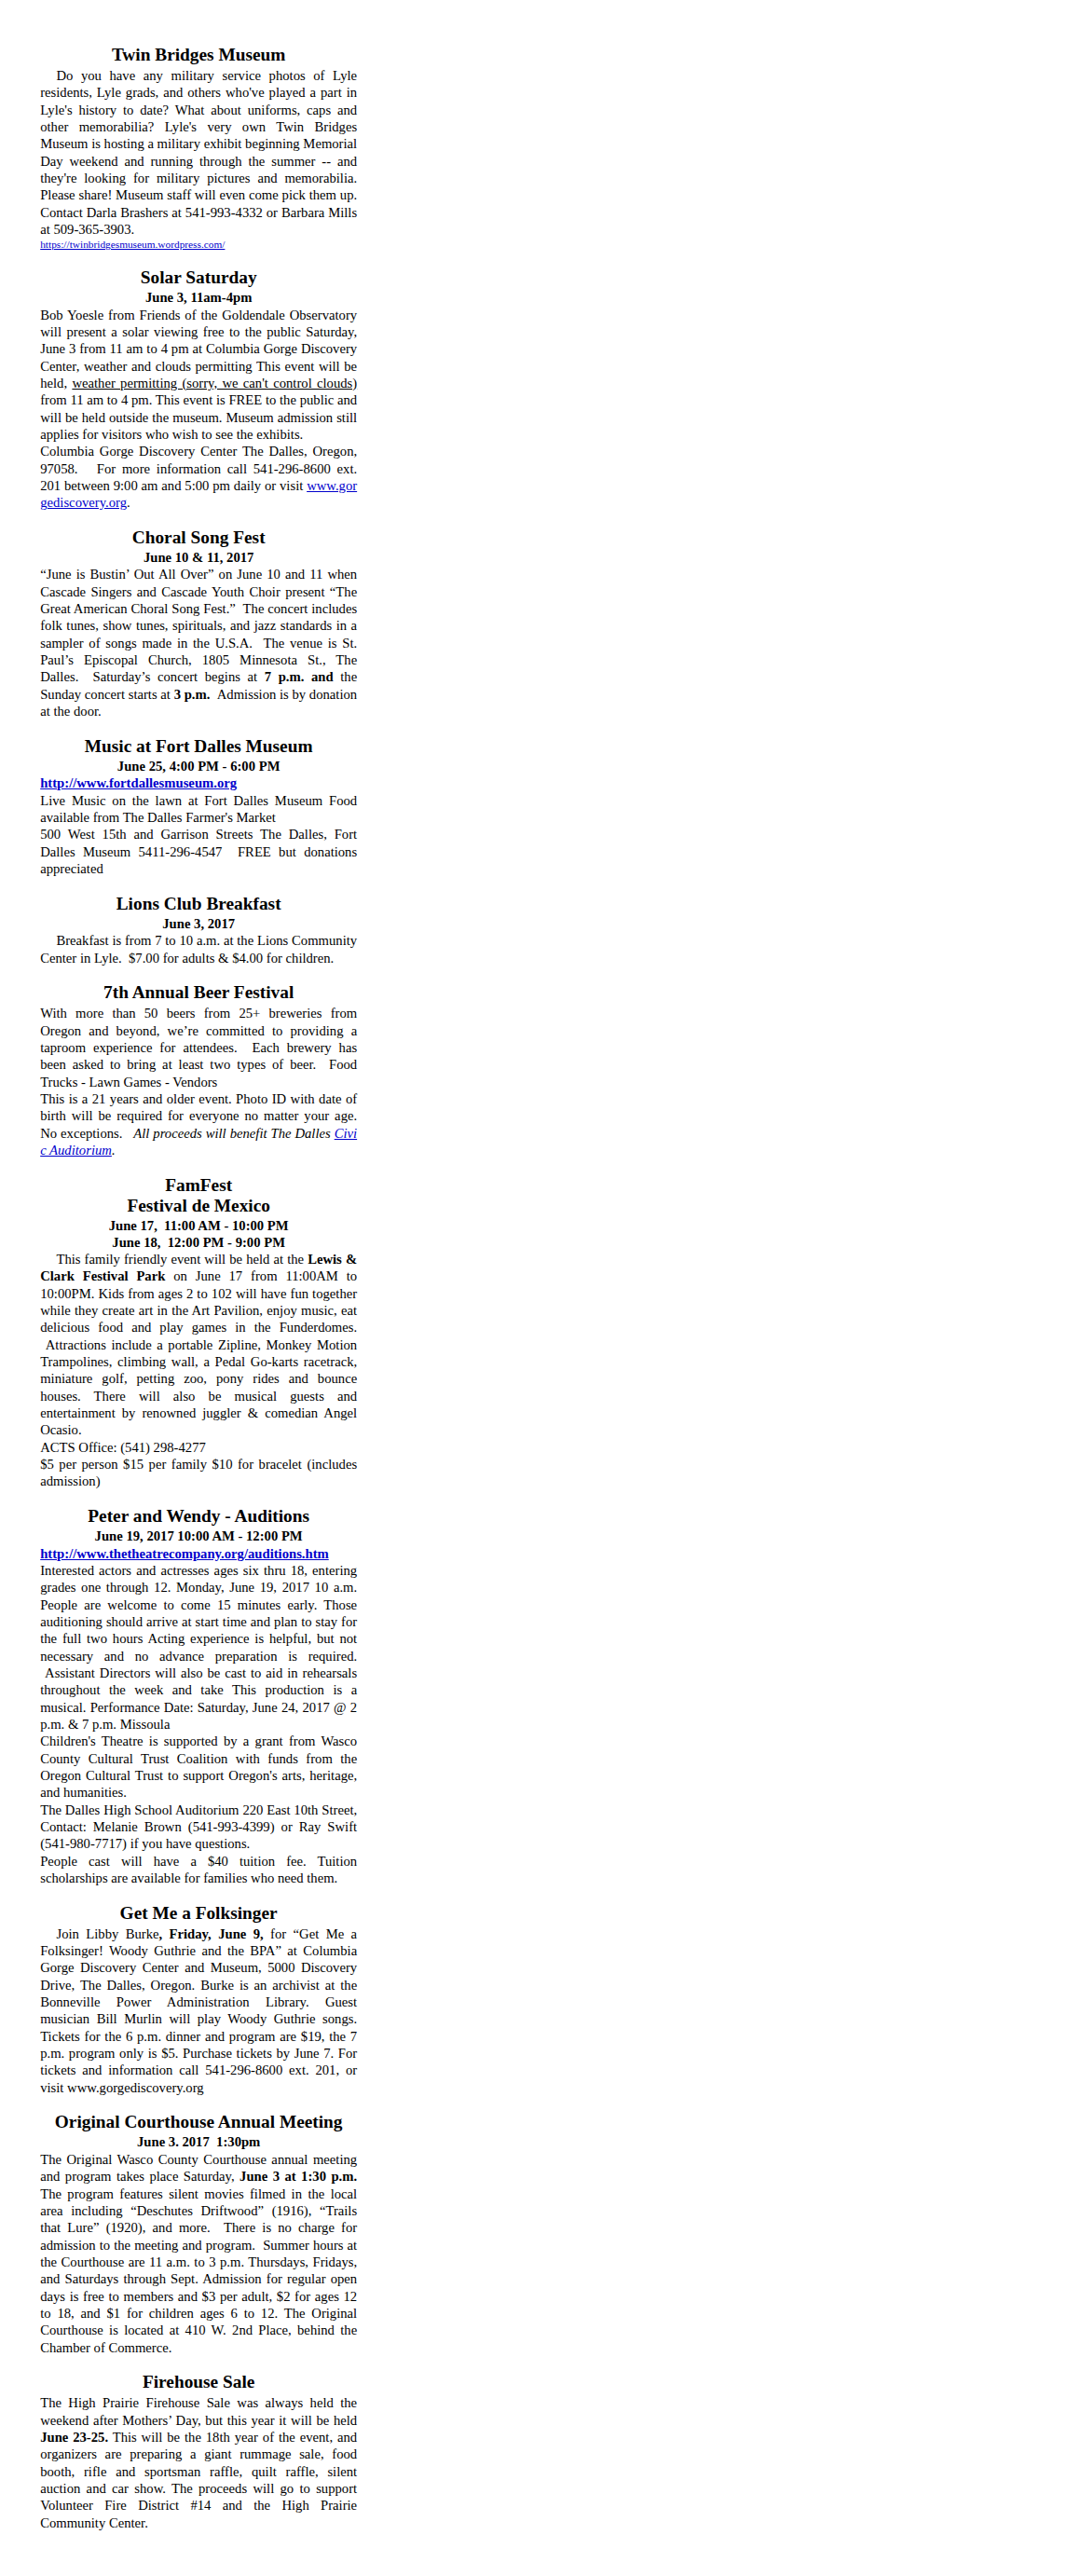Twin Bridges Museum
Do you have any military service photos of Lyle residents, Lyle grads, and others who've played a part in Lyle's history to date? What about uniforms, caps and other memorabilia? Lyle's very own Twin Bridges Museum is hosting a military exhibit beginning Memorial Day weekend and running through the summer -- and they're looking for military pictures and memorabilia. Please share! Museum staff will even come pick them up. Contact Darla Brashers at 541-993-4332 or Barbara Mills at 509-365-3903.
https://twinbridgesmuseum.wordpress.com/
Solar Saturday
June 3, 11am-4pm
Bob Yoesle from Friends of the Goldendale Observatory will present a solar viewing free to the public Saturday, June 3 from 11 am to 4 pm at Columbia Gorge Discovery Center, weather and clouds permitting This event will be held, weather permitting (sorry, we can't control clouds) from 11 am to 4 pm. This event is FREE to the public and will be held outside the museum. Museum admission still applies for visitors who wish to see the exhibits.
Columbia Gorge Discovery Center The Dalles, Oregon, 97058. For more information call 541-296-8600 ext. 201 between 9:00 am and 5:00 pm daily or visit www.gorgediscovery.org.
Choral Song Fest
June 10 & 11, 2017
“June is Bustin’ Out All Over” on June 10 and 11 when Cascade Singers and Cascade Youth Choir present “The Great American Choral Song Fest.” The concert includes folk tunes, show tunes, spirituals, and jazz standards in a sampler of songs made in the U.S.A. The venue is St. Paul’s Episcopal Church, 1805 Minnesota St., The Dalles. Saturday’s concert begins at 7 p.m. and the Sunday concert starts at 3 p.m. Admission is by donation at the door.
Music at Fort Dalles Museum
June 25, 4:00 PM - 6:00 PM
http://www.fortdallesmuseum.org
Live Music on the lawn at Fort Dalles Museum Food available from The Dalles Farmer's Market
500 West 15th and Garrison Streets The Dalles, Fort Dalles Museum 5411-296-4547 FREE but donations appreciated
Lions Club Breakfast
June 3, 2017
Breakfast is from 7 to 10 a.m. at the Lions Community Center in Lyle. $7.00 for adults & $4.00 for children.
7th Annual Beer Festival
With more than 50 beers from 25+ breweries from Oregon and beyond, we’re committed to providing a taproom experience for attendees. Each brewery has been asked to bring at least two types of beer. Food Trucks - Lawn Games - Vendors
This is a 21 years and older event. Photo ID with date of birth will be required for everyone no matter your age. No exceptions. All proceeds will benefit The Dalles Civic Auditorium.
FamFest
Festival de Mexico
June 17, 11:00 AM - 10:00 PM
June 18, 12:00 PM - 9:00 PM
This family friendly event will be held at the Lewis & Clark Festival Park on June 17 from 11:00AM to 10:00PM. Kids from ages 2 to 102 will have fun together while they create art in the Art Pavilion, enjoy music, eat delicious food and play games in the Funderdomes. Attractions include a portable Zipline, Monkey Motion Trampolines, climbing wall, a Pedal Go-karts racetrack, miniature golf, petting zoo, pony rides and bounce houses. There will also be musical guests and entertainment by renowned juggler & comedian Angel Ocasio.
ACTS Office: (541) 298-4277
$5 per person $15 per family $10 for bracelet (includes admission)
Peter and Wendy - Auditions
June 19, 2017 10:00 AM - 12:00 PM
http://www.thetheatrecompany.org/auditions.htm
Interested actors and actresses ages six thru 18, entering grades one through 12. Monday, June 19, 2017 10 a.m. People are welcome to come 15 minutes early. Those auditioning should arrive at start time and plan to stay for the full two hours Acting experience is helpful, but not necessary and no advance preparation is required. Assistant Directors will also be cast to aid in rehearsals throughout the week and take This production is a musical. Performance Date: Saturday, June 24, 2017 @ 2 p.m. & 7 p.m. Missoula
Children's Theatre is supported by a grant from Wasco County Cultural Trust Coalition with funds from the Oregon Cultural Trust to support Oregon's arts, heritage, and humanities.
The Dalles High School Auditorium 220 East 10th Street, Contact: Melanie Brown (541-993-4399) or Ray Swift (541-980-7717) if you have questions.
People cast will have a $40 tuition fee. Tuition scholarships are available for families who need them.
Get Me a Folksinger
Join Libby Burke, Friday, June 9, for “Get Me a Folksinger! Woody Guthrie and the BPA” at Columbia Gorge Discovery Center and Museum, 5000 Discovery Drive, The Dalles, Oregon. Burke is an archivist at the Bonneville Power Administration Library. Guest musician Bill Murlin will play Woody Guthrie songs. Tickets for the 6 p.m. dinner and program are $19, the 7 p.m. program only is $5. Purchase tickets by June 7. For tickets and information call 541-296-8600 ext. 201, or visit www.gorgediscovery.org
Original Courthouse Annual Meeting
June 3. 2017 1:30pm
The Original Wasco County Courthouse annual meeting and program takes place Saturday, June 3 at 1:30 p.m. The program features silent movies filmed in the local area including “Deschutes Driftwood” (1916), “Trails that Lure” (1920), and more. There is no charge for admission to the meeting and program. Summer hours at the Courthouse are 11 a.m. to 3 p.m. Thursdays, Fridays, and Saturdays through Sept. Admission for regular open days is free to members and $3 per adult, $2 for ages 12 to 18, and $1 for children ages 6 to 12. The Original Courthouse is located at 410 W. 2nd Place, behind the Chamber of Commerce.
Firehouse Sale
The High Prairie Firehouse Sale was always held the weekend after Mothers’ Day, but this year it will be held June 23-25. This will be the 18th year of the event, and organizers are preparing a giant rummage sale, food booth, rifle and sportsman raffle, quilt raffle, silent auction and car show. The proceeds will go to support Volunteer Fire District #14 and the High Prairie Community Center.